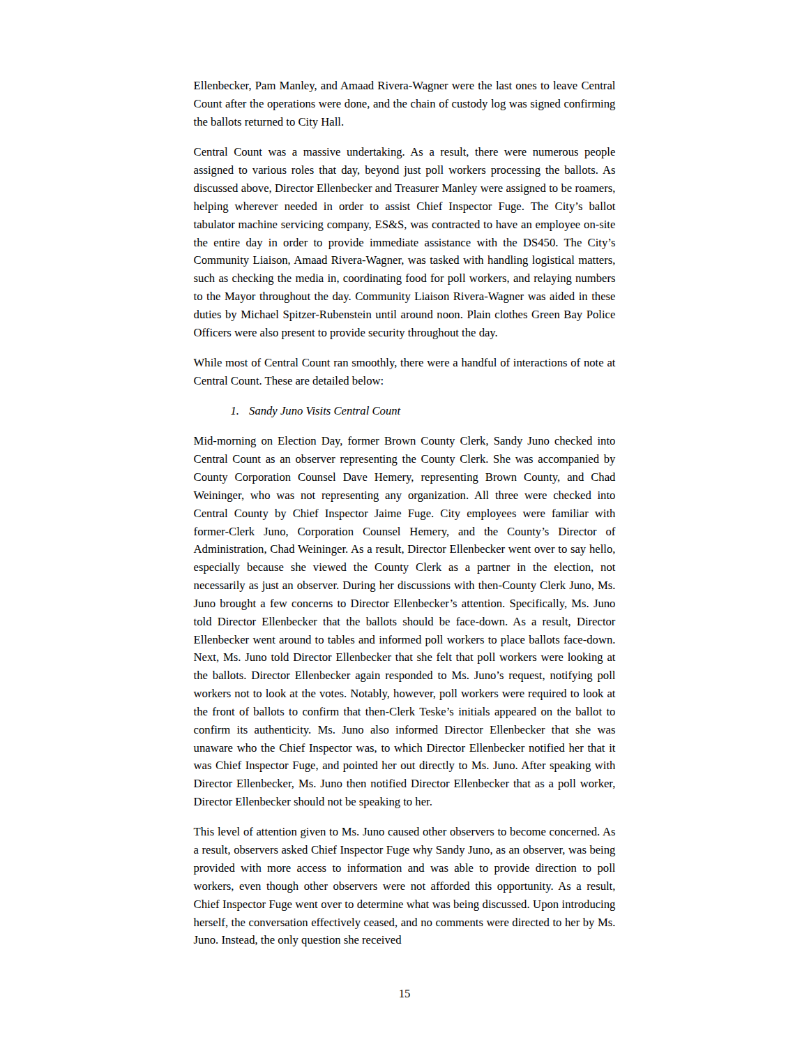Ellenbecker, Pam Manley, and Amaad Rivera-Wagner were the last ones to leave Central Count after the operations were done, and the chain of custody log was signed confirming the ballots returned to City Hall.
Central Count was a massive undertaking. As a result, there were numerous people assigned to various roles that day, beyond just poll workers processing the ballots. As discussed above, Director Ellenbecker and Treasurer Manley were assigned to be roamers, helping wherever needed in order to assist Chief Inspector Fuge. The City’s ballot tabulator machine servicing company, ES&S, was contracted to have an employee on-site the entire day in order to provide immediate assistance with the DS450. The City’s Community Liaison, Amaad Rivera-Wagner, was tasked with handling logistical matters, such as checking the media in, coordinating food for poll workers, and relaying numbers to the Mayor throughout the day. Community Liaison Rivera-Wagner was aided in these duties by Michael Spitzer-Rubenstein until around noon. Plain clothes Green Bay Police Officers were also present to provide security throughout the day.
While most of Central Count ran smoothly, there were a handful of interactions of note at Central Count. These are detailed below:
Sandy Juno Visits Central Count
Mid-morning on Election Day, former Brown County Clerk, Sandy Juno checked into Central Count as an observer representing the County Clerk. She was accompanied by County Corporation Counsel Dave Hemery, representing Brown County, and Chad Weininger, who was not representing any organization. All three were checked into Central County by Chief Inspector Jaime Fuge. City employees were familiar with former-Clerk Juno, Corporation Counsel Hemery, and the County’s Director of Administration, Chad Weininger. As a result, Director Ellenbecker went over to say hello, especially because she viewed the County Clerk as a partner in the election, not necessarily as just an observer. During her discussions with then-County Clerk Juno, Ms. Juno brought a few concerns to Director Ellenbecker’s attention. Specifically, Ms. Juno told Director Ellenbecker that the ballots should be face-down. As a result, Director Ellenbecker went around to tables and informed poll workers to place ballots face-down. Next, Ms. Juno told Director Ellenbecker that she felt that poll workers were looking at the ballots. Director Ellenbecker again responded to Ms. Juno’s request, notifying poll workers not to look at the votes. Notably, however, poll workers were required to look at the front of ballots to confirm that then-Clerk Teske’s initials appeared on the ballot to confirm its authenticity. Ms. Juno also informed Director Ellenbecker that she was unaware who the Chief Inspector was, to which Director Ellenbecker notified her that it was Chief Inspector Fuge, and pointed her out directly to Ms. Juno. After speaking with Director Ellenbecker, Ms. Juno then notified Director Ellenbecker that as a poll worker, Director Ellenbecker should not be speaking to her.
This level of attention given to Ms. Juno caused other observers to become concerned. As a result, observers asked Chief Inspector Fuge why Sandy Juno, as an observer, was being provided with more access to information and was able to provide direction to poll workers, even though other observers were not afforded this opportunity. As a result, Chief Inspector Fuge went over to determine what was being discussed. Upon introducing herself, the conversation effectively ceased, and no comments were directed to her by Ms. Juno. Instead, the only question she received
15